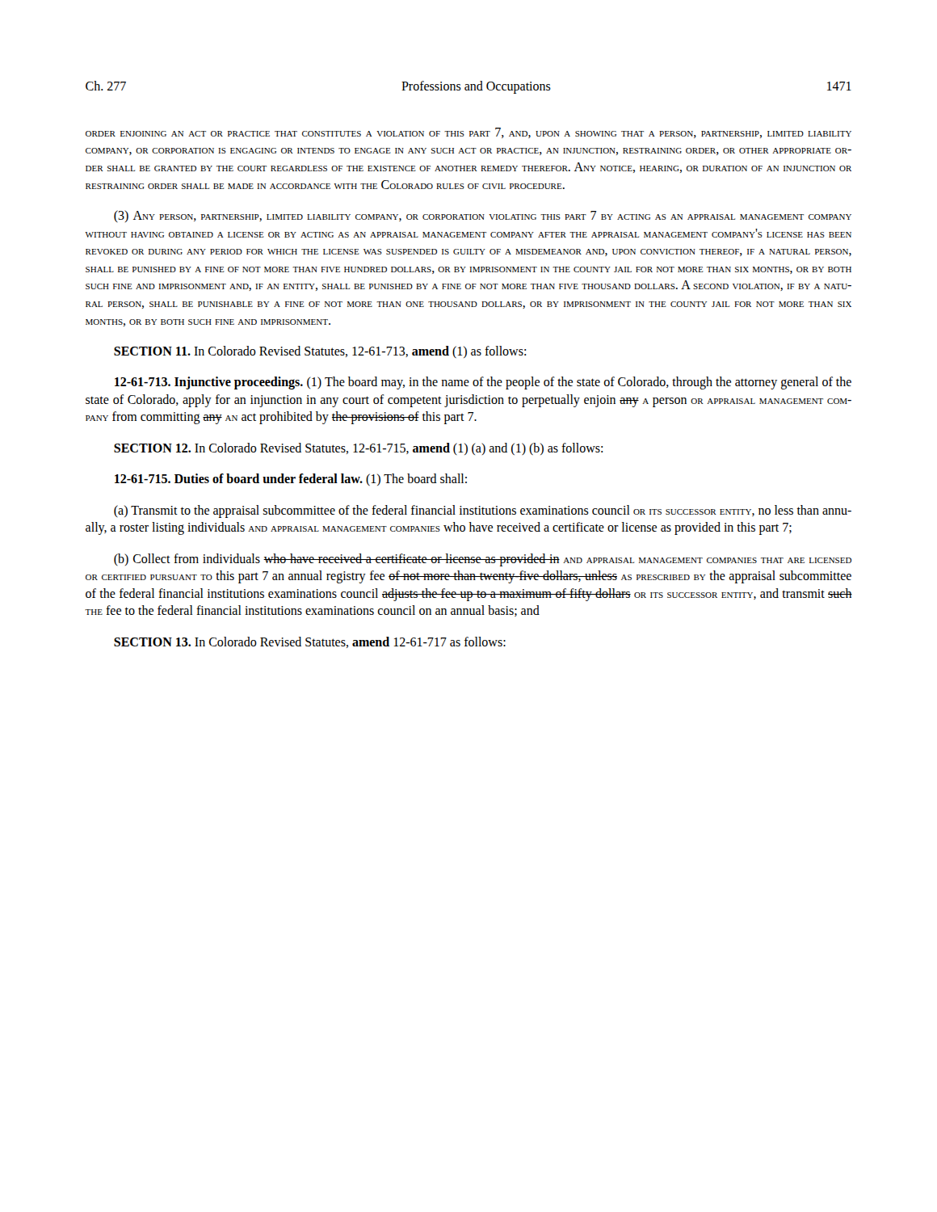Ch. 277 Professions and Occupations 1471
order enjoining an act or practice that constitutes a violation of this part 7, and, upon a showing that a person, partnership, limited liability company, or corporation is engaging or intends to engage in any such act or practice, an injunction, restraining order, or other appropriate order shall be granted by the court regardless of the existence of another remedy therefor. Any notice, hearing, or duration of an injunction or restraining order shall be made in accordance with the Colorado rules of civil procedure.
(3) Any person, partnership, limited liability company, or corporation violating this part 7 by acting as an appraisal management company without having obtained a license or by acting as an appraisal management company after the appraisal management company's license has been revoked or during any period for which the license was suspended is guilty of a misdemeanor and, upon conviction thereof, if a natural person, shall be punished by a fine of not more than five hundred dollars, or by imprisonment in the county jail for not more than six months, or by both such fine and imprisonment and, if an entity, shall be punished by a fine of not more than five thousand dollars. A second violation, if by a natural person, shall be punishable by a fine of not more than one thousand dollars, or by imprisonment in the county jail for not more than six months, or by both such fine and imprisonment.
SECTION 11. In Colorado Revised Statutes, 12-61-713, amend (1) as follows:
12-61-713. Injunctive proceedings. (1) The board may, in the name of the people of the state of Colorado, through the attorney general of the state of Colorado, apply for an injunction in any court of competent jurisdiction to perpetually enjoin any a person or appraisal management company from committing any an act prohibited by the provisions of this part 7.
SECTION 12. In Colorado Revised Statutes, 12-61-715, amend (1) (a) and (1) (b) as follows:
12-61-715. Duties of board under federal law. (1) The board shall:
(a) Transmit to the appraisal subcommittee of the federal financial institutions examinations council or its successor entity, no less than annually, a roster listing individuals and appraisal management companies who have received a certificate or license as provided in this part 7;
(b) Collect from individuals who have received a certificate or license as provided in and appraisal management companies that are licensed or certified pursuant to this part 7 an annual registry fee of not more than twenty-five dollars, unless as prescribed by the appraisal subcommittee of the federal financial institutions examinations council adjusts the fee up to a maximum of fifty dollars or its successor entity, and transmit such the fee to the federal financial institutions examinations council on an annual basis; and
SECTION 13. In Colorado Revised Statutes, amend 12-61-717 as follows: